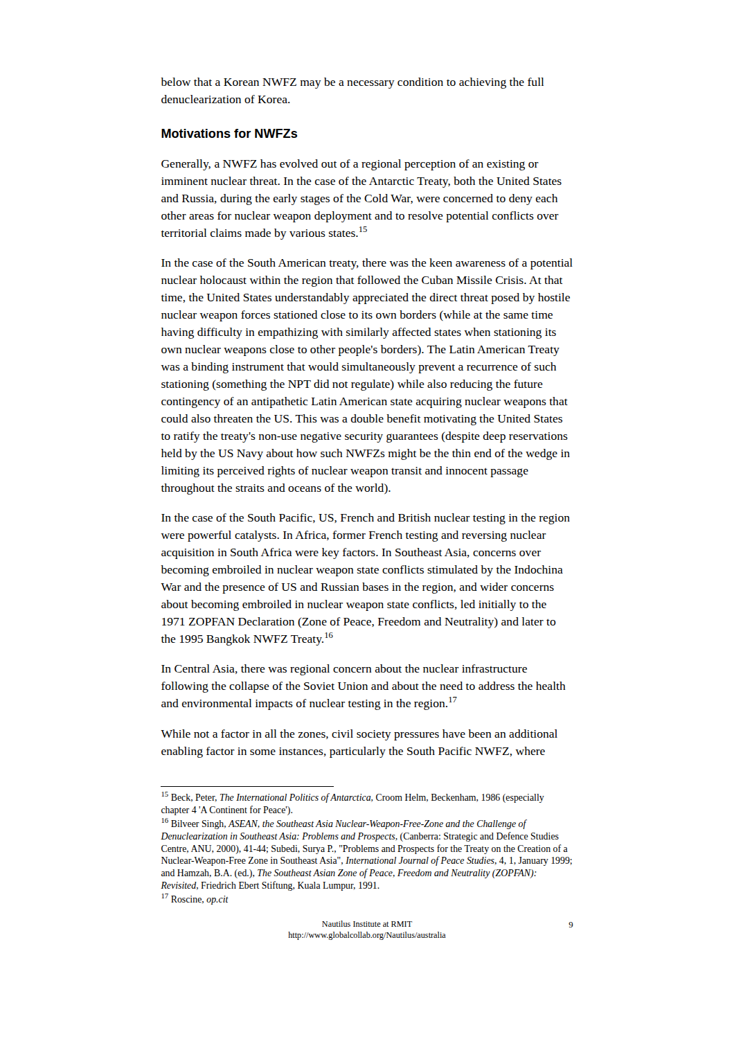below that a Korean NWFZ may be a necessary condition to achieving the full denuclearization of Korea.
Motivations for NWFZs
Generally, a NWFZ has evolved out of a regional perception of an existing or imminent nuclear threat. In the case of the Antarctic Treaty, both the United States and Russia, during the early stages of the Cold War, were concerned to deny each other areas for nuclear weapon deployment and to resolve potential conflicts over territorial claims made by various states.15
In the case of the South American treaty, there was the keen awareness of a potential nuclear holocaust within the region that followed the Cuban Missile Crisis. At that time, the United States understandably appreciated the direct threat posed by hostile nuclear weapon forces stationed close to its own borders (while at the same time having difficulty in empathizing with similarly affected states when stationing its own nuclear weapons close to other people's borders). The Latin American Treaty was a binding instrument that would simultaneously prevent a recurrence of such stationing (something the NPT did not regulate) while also reducing the future contingency of an antipathetic Latin American state acquiring nuclear weapons that could also threaten the US. This was a double benefit motivating the United States to ratify the treaty's non-use negative security guarantees (despite deep reservations held by the US Navy about how such NWFZs might be the thin end of the wedge in limiting its perceived rights of nuclear weapon transit and innocent passage throughout the straits and oceans of the world).
In the case of the South Pacific, US, French and British nuclear testing in the region were powerful catalysts. In Africa, former French testing and reversing nuclear acquisition in South Africa were key factors. In Southeast Asia, concerns over becoming embroiled in nuclear weapon state conflicts stimulated by the Indochina War and the presence of US and Russian bases in the region, and wider concerns about becoming embroiled in nuclear weapon state conflicts, led initially to the 1971 ZOPFAN Declaration (Zone of Peace, Freedom and Neutrality) and later to the 1995 Bangkok NWFZ Treaty.16
In Central Asia, there was regional concern about the nuclear infrastructure following the collapse of the Soviet Union and about the need to address the health and environmental impacts of nuclear testing in the region.17
While not a factor in all the zones, civil society pressures have been an additional enabling factor in some instances, particularly the South Pacific NWFZ, where
15 Beck, Peter, The International Politics of Antarctica, Croom Helm, Beckenham, 1986 (especially chapter 4 'A Continent for Peace').
16 Bilveer Singh, ASEAN, the Southeast Asia Nuclear-Weapon-Free-Zone and the Challenge of Denuclearization in Southeast Asia: Problems and Prospects, (Canberra: Strategic and Defence Studies Centre, ANU, 2000), 41-44; Subedi, Surya P., "Problems and Prospects for the Treaty on the Creation of a Nuclear-Weapon-Free Zone in Southeast Asia", International Journal of Peace Studies, 4, 1, January 1999; and Hamzah, B.A. (ed.), The Southeast Asian Zone of Peace, Freedom and Neutrality (ZOPFAN): Revisited, Friedrich Ebert Stiftung, Kuala Lumpur, 1991.
17 Roscine, op.cit
9 Nautilus Institute at RMIT
http://www.globalcollab.org/Nautilus/australia